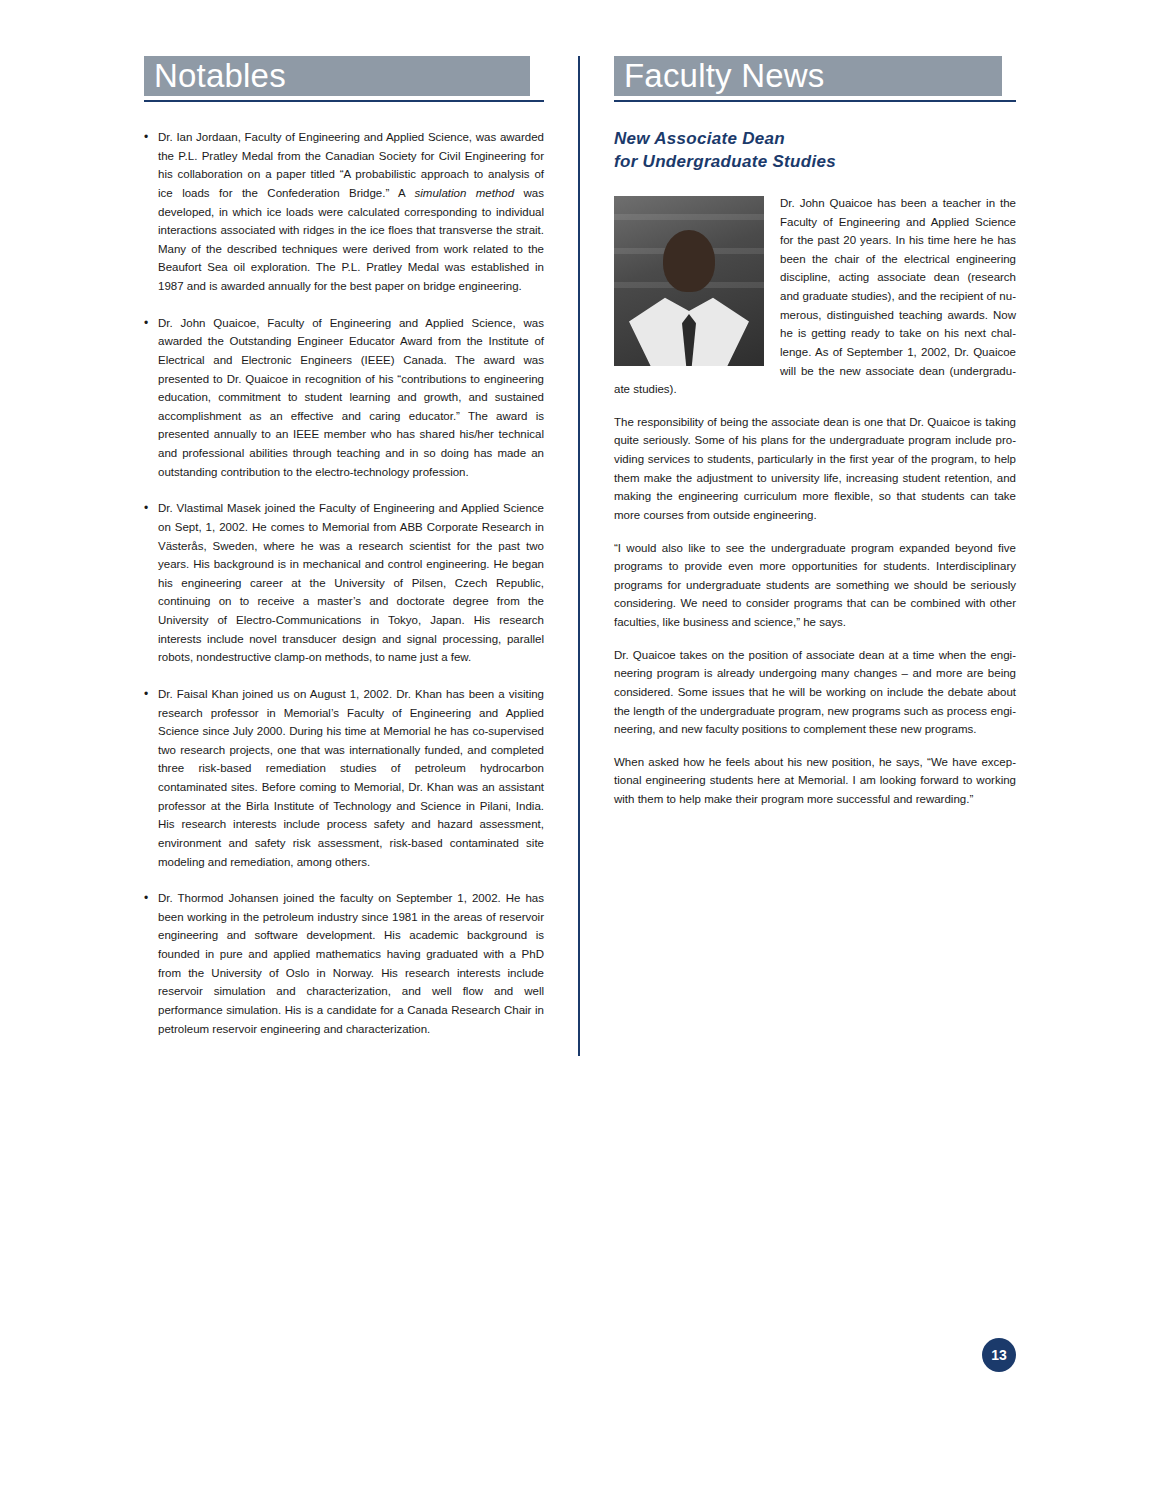Notables
Dr. Ian Jordaan, Faculty of Engineering and Applied Science, was awarded the P.L. Pratley Medal from the Canadian Society for Civil Engineering for his collaboration on a paper titled “A probabilistic approach to analysis of ice loads for the Confederation Bridge.” A simulation method was developed, in which ice loads were calculated corresponding to individual interactions associated with ridges in the ice floes that transverse the strait. Many of the described techniques were derived from work related to the Beaufort Sea oil exploration. The P.L. Pratley Medal was established in 1987 and is awarded annually for the best paper on bridge engineering.
Dr. John Quaicoe, Faculty of Engineering and Applied Science, was awarded the Outstanding Engineer Educator Award from the Institute of Electrical and Electronic Engineers (IEEE) Canada. The award was presented to Dr. Quaicoe in recognition of his “contributions to engineering education, commitment to student learning and growth, and sustained accomplishment as an effective and caring educator.” The award is presented annually to an IEEE member who has shared his/her technical and professional abilities through teaching and in so doing has made an outstanding contribution to the electro-technology profession.
Dr. Vlastimal Masek joined the Faculty of Engineering and Applied Science on Sept, 1, 2002. He comes to Memorial from ABB Corporate Research in Västerås, Sweden, where he was a research scientist for the past two years. His background is in mechanical and control engineering. He began his engineering career at the University of Pilsen, Czech Republic, continuing on to receive a master’s and doctorate degree from the University of Electro-Communications in Tokyo, Japan. His research interests include novel transducer design and signal processing, parallel robots, nondestructive clamp-on methods, to name just a few.
Dr. Faisal Khan joined us on August 1, 2002. Dr. Khan has been a visiting research professor in Memorial’s Faculty of Engineering and Applied Science since July 2000. During his time at Memorial he has co-supervised two research projects, one that was internationally funded, and completed three risk-based remediation studies of petroleum hydrocarbon contaminated sites. Before coming to Memorial, Dr. Khan was an assistant professor at the Birla Institute of Technology and Science in Pilani, India. His research interests include process safety and hazard assessment, environment and safety risk assessment, risk-based contaminated site modeling and remediation, among others.
Dr. Thormod Johansen joined the faculty on September 1, 2002. He has been working in the petroleum industry since 1981 in the areas of reservoir engineering and software development. His academic background is founded in pure and applied mathematics having graduated with a PhD from the University of Oslo in Norway. His research interests include reservoir simulation and characterization, and well flow and well performance simulation. His is a candidate for a Canada Research Chair in petroleum reservoir engineering and characterization.
Faculty News
New Associate Dean
for Undergraduate Studies
Dr. John Quaicoe has been a teacher in the Faculty of Engineering and Applied Science for the past 20 years. In his time here he has been the chair of the electrical engineering discipline, acting associate dean (research and graduate studies), and the recipient of numerous, distinguished teaching awards. Now he is getting ready to take on his next challenge. As of September 1, 2002, Dr. Quaicoe will be the new associate dean (undergraduate studies).
The responsibility of being the associate dean is one that Dr. Quaicoe is taking quite seriously. Some of his plans for the undergraduate program include providing services to students, particularly in the first year of the program, to help them make the adjustment to university life, increasing student retention, and making the engineering curriculum more flexible, so that students can take more courses from outside engineering.
“I would also like to see the undergraduate program expanded beyond five programs to provide even more opportunities for students. Interdisciplinary programs for undergraduate students are something we should be seriously considering. We need to consider programs that can be combined with other faculties, like business and science,” he says.
Dr. Quaicoe takes on the position of associate dean at a time when the engineering program is already undergoing many changes – and more are being considered. Some issues that he will be working on include the debate about the length of the undergraduate program, new programs such as process engineering, and new faculty positions to complement these new programs.
When asked how he feels about his new position, he says, “We have exceptional engineering students here at Memorial. I am looking forward to working with them to help make their program more successful and rewarding.”
13